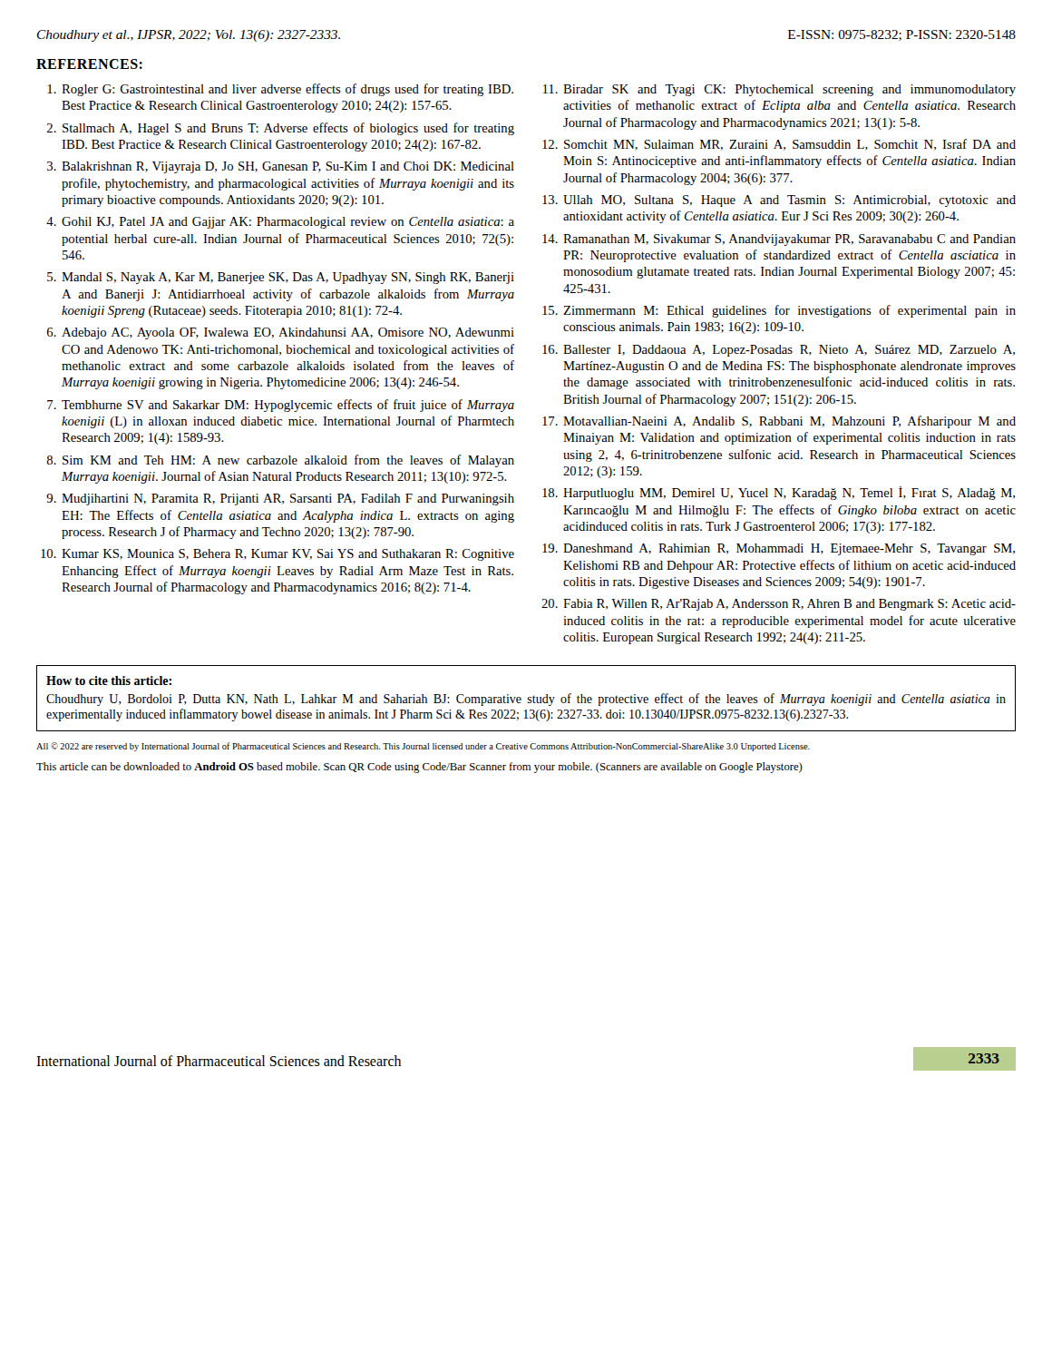Choudhury et al., IJPSR, 2022; Vol. 13(6): 2327-2333.
E-ISSN: 0975-8232; P-ISSN: 2320-5148
REFERENCES:
Rogler G: Gastrointestinal and liver adverse effects of drugs used for treating IBD. Best Practice & Research Clinical Gastroenterology 2010; 24(2): 157-65.
Stallmach A, Hagel S and Bruns T: Adverse effects of biologics used for treating IBD. Best Practice & Research Clinical Gastroenterology 2010; 24(2): 167-82.
Balakrishnan R, Vijayraja D, Jo SH, Ganesan P, Su-Kim I and Choi DK: Medicinal profile, phytochemistry, and pharmacological activities of Murraya koenigii and its primary bioactive compounds. Antioxidants 2020; 9(2): 101.
Gohil KJ, Patel JA and Gajjar AK: Pharmacological review on Centella asiatica: a potential herbal cure-all. Indian Journal of Pharmaceutical Sciences 2010; 72(5): 546.
Mandal S, Nayak A, Kar M, Banerjee SK, Das A, Upadhyay SN, Singh RK, Banerji A and Banerji J: Antidiarrhoeal activity of carbazole alkaloids from Murraya koenigii Spreng (Rutaceae) seeds. Fitoterapia 2010; 81(1): 72-4.
Adebajo AC, Ayoola OF, Iwalewa EO, Akindahunsi AA, Omisore NO, Adewunmi CO and Adenowo TK: Anti-trichomonal, biochemical and toxicological activities of methanolic extract and some carbazole alkaloids isolated from the leaves of Murraya koenigii growing in Nigeria. Phytomedicine 2006; 13(4): 246-54.
Tembhurne SV and Sakarkar DM: Hypoglycemic effects of fruit juice of Murraya koenigii (L) in alloxan induced diabetic mice. International Journal of Pharmtech Research 2009; 1(4): 1589-93.
Sim KM and Teh HM: A new carbazole alkaloid from the leaves of Malayan Murraya koenigii. Journal of Asian Natural Products Research 2011; 13(10): 972-5.
Mudjihartini N, Paramita R, Prijanti AR, Sarsanti PA, Fadilah F and Purwaningsih EH: The Effects of Centella asiatica and Acalypha indica L. extracts on aging process. Research J of Pharmacy and Techno 2020; 13(2): 787-90.
Kumar KS, Mounica S, Behera R, Kumar KV, Sai YS and Suthakaran R: Cognitive Enhancing Effect of Murraya koengii Leaves by Radial Arm Maze Test in Rats. Research Journal of Pharmacology and Pharmacodynamics 2016; 8(2): 71-4.
Biradar SK and Tyagi CK: Phytochemical screening and immunomodulatory activities of methanolic extract of Eclipta alba and Centella asiatica. Research Journal of Pharmacology and Pharmacodynamics 2021; 13(1): 5-8.
Somchit MN, Sulaiman MR, Zuraini A, Samsuddin L, Somchit N, Israf DA and Moin S: Antinociceptive and anti-inflammatory effects of Centella asiatica. Indian Journal of Pharmacology 2004; 36(6): 377.
Ullah MO, Sultana S, Haque A and Tasmin S: Antimicrobial, cytotoxic and antioxidant activity of Centella asiatica. Eur J Sci Res 2009; 30(2): 260-4.
Ramanathan M, Sivakumar S, Anandvijayakumar PR, Saravanababu C and Pandian PR: Neuroprotective evaluation of standardized extract of Centella asciatica in monosodium glutamate treated rats. Indian Journal Experimental Biology 2007; 45: 425-431.
Zimmermann M: Ethical guidelines for investigations of experimental pain in conscious animals. Pain 1983; 16(2): 109-10.
Ballester I, Daddaoua A, Lopez-Posadas R, Nieto A, Suárez MD, Zarzuelo A, Martínez-Augustin O and de Medina FS: The bisphosphonate alendronate improves the damage associated with trinitrobenzenesulfonic acid-induced colitis in rats. British Journal of Pharmacology 2007; 151(2): 206-15.
Motavallian-Naeini A, Andalib S, Rabbani M, Mahzouni P, Afsharipour M and Minaiyan M: Validation and optimization of experimental colitis induction in rats using 2, 4, 6-trinitrobenzene sulfonic acid. Research in Pharmaceutical Sciences 2012; (3): 159.
Harputluoglu MM, Demirel U, Yucel N, Karadağ N, Temel İ, Fırat S, Aladağ M, Karıncaoğlu M and Hilmoğlu F: The effects of Gingko biloba extract on acetic acidinduced colitis in rats. Turk J Gastroenterol 2006; 17(3): 177-182.
Daneshmand A, Rahimian R, Mohammadi H, Ejtemaee-Mehr S, Tavangar SM, Kelishomi RB and Dehpour AR: Protective effects of lithium on acetic acid-induced colitis in rats. Digestive Diseases and Sciences 2009; 54(9): 1901-7.
Fabia R, Willen R, Ar'Rajab A, Andersson R, Ahren B and Bengmark S: Acetic acid-induced colitis in the rat: a reproducible experimental model for acute ulcerative colitis. European Surgical Research 1992; 24(4): 211-25.
How to cite this article:
Choudhury U, Bordoloi P, Dutta KN, Nath L, Lahkar M and Sahariah BJ: Comparative study of the protective effect of the leaves of Murraya koenigii and Centella asiatica in experimentally induced inflammatory bowel disease in animals. Int J Pharm Sci & Res 2022; 13(6): 2327-33. doi: 10.13040/IJPSR.0975-8232.13(6).2327-33.
All © 2022 are reserved by International Journal of Pharmaceutical Sciences and Research. This Journal licensed under a Creative Commons Attribution-NonCommercial-ShareAlike 3.0 Unported License.
This article can be downloaded to Android OS based mobile. Scan QR Code using Code/Bar Scanner from your mobile. (Scanners are available on Google Playstore)
International Journal of Pharmaceutical Sciences and Research
2333